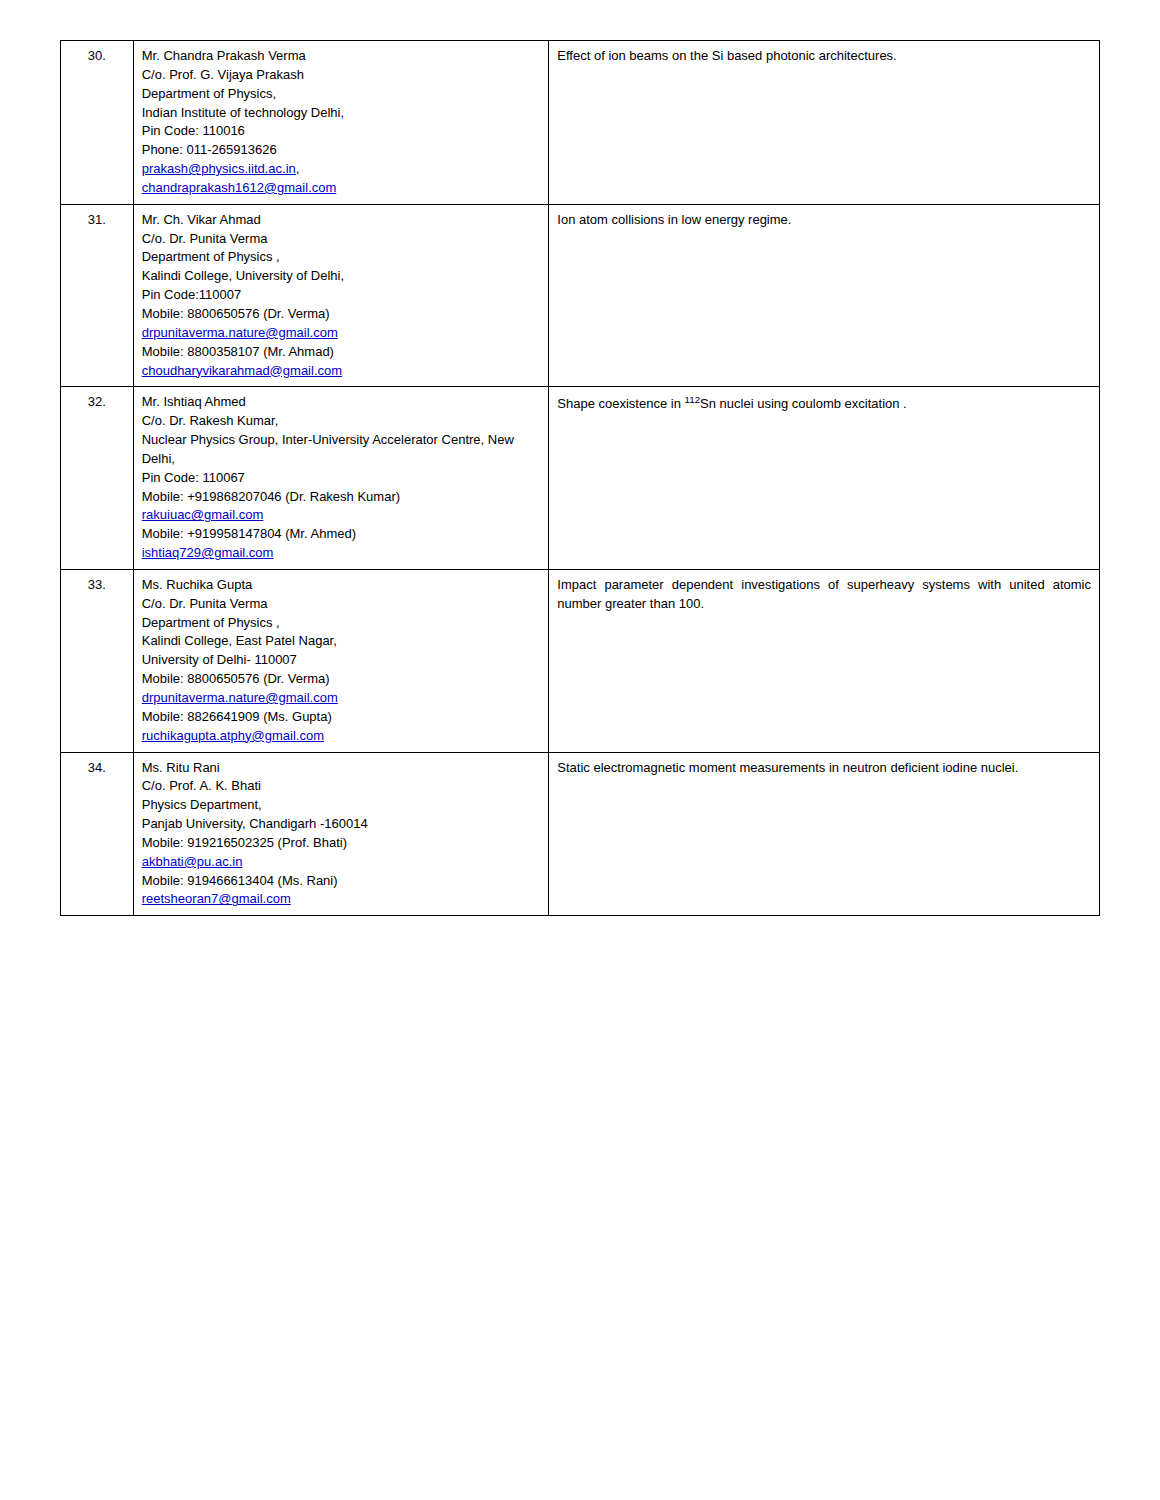| 30. | Mr. Chandra Prakash Verma C/o. Prof. G. Vijaya Prakash Department of Physics, Indian Institute of technology Delhi, Pin Code: 110016 Phone: 011-265913626 prakash@physics.iitd.ac.in , chandraprakash1612@gmail.com | Effect of ion beams on the Si based photonic architectures. |
| 31. | Mr. Ch. Vikar Ahmad C/o. Dr. Punita Verma Department of Physics , Kalindi College, University of Delhi, Pin Code:110007 Mobile: 8800650576 (Dr. Verma) drpunitaverma.nature@gmail.com Mobile: 8800358107 (Mr. Ahmad) choudharyvikarahmad@gmail.com | Ion atom collisions in low energy regime. |
| 32. | Mr. Ishtiaq Ahmed C/o. Dr. Rakesh Kumar, Nuclear Physics Group, Inter-University Accelerator Centre, New Delhi, Pin Code: 110067 Mobile: +919868207046 (Dr. Rakesh Kumar) rakuiuac@gmail.com Mobile: +919958147804 (Mr. Ahmed) ishtiaq729@gmail.com | Shape coexistence in 112 Sn nuclei using coulomb excitation . |
| 33. | Ms. Ruchika Gupta C/o. Dr. Punita Verma Department of Physics , Kalindi College, East Patel Nagar, University of Delhi- 110007 Mobile: 8800650576 (Dr. Verma) drpunitaverma.nature@gmail.com Mobile: 8826641909 (Ms. Gupta) ruchikagupta.atphy@gmail.com | Impact parameter dependent investigations of superheavy systems with united atomic number greater than 100. |
| 34. | Ms. Ritu Rani C/o. Prof. A. K. Bhati Physics Department, Panjab University, Chandigarh -160014 Mobile: 919216502325 (Prof. Bhati) akbhati@pu.ac.in Mobile: 919466613404 (Ms. Rani) reetsheoran7@gmail.com | Static electromagnetic moment measurements in neutron deficient iodine nuclei. |